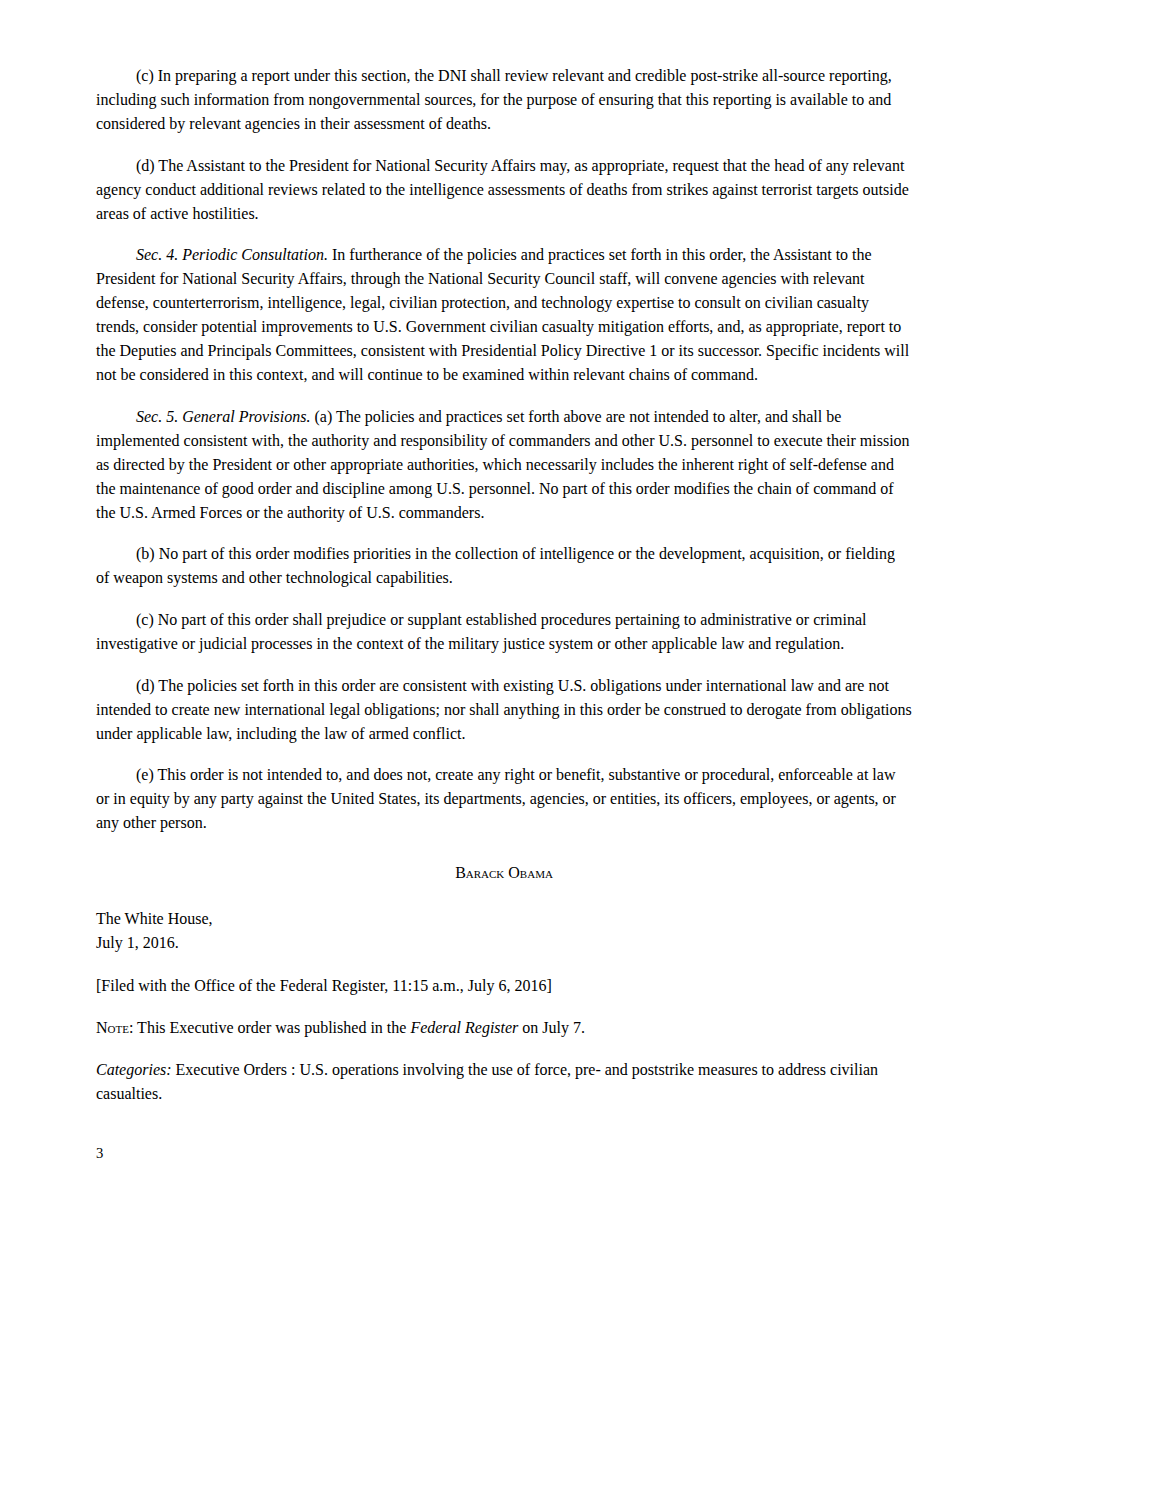(c) In preparing a report under this section, the DNI shall review relevant and credible post-strike all-source reporting, including such information from nongovernmental sources, for the purpose of ensuring that this reporting is available to and considered by relevant agencies in their assessment of deaths.
(d) The Assistant to the President for National Security Affairs may, as appropriate, request that the head of any relevant agency conduct additional reviews related to the intelligence assessments of deaths from strikes against terrorist targets outside areas of active hostilities.
Sec. 4. Periodic Consultation. In furtherance of the policies and practices set forth in this order, the Assistant to the President for National Security Affairs, through the National Security Council staff, will convene agencies with relevant defense, counterterrorism, intelligence, legal, civilian protection, and technology expertise to consult on civilian casualty trends, consider potential improvements to U.S. Government civilian casualty mitigation efforts, and, as appropriate, report to the Deputies and Principals Committees, consistent with Presidential Policy Directive 1 or its successor. Specific incidents will not be considered in this context, and will continue to be examined within relevant chains of command.
Sec. 5. General Provisions. (a) The policies and practices set forth above are not intended to alter, and shall be implemented consistent with, the authority and responsibility of commanders and other U.S. personnel to execute their mission as directed by the President or other appropriate authorities, which necessarily includes the inherent right of self-defense and the maintenance of good order and discipline among U.S. personnel. No part of this order modifies the chain of command of the U.S. Armed Forces or the authority of U.S. commanders.
(b) No part of this order modifies priorities in the collection of intelligence or the development, acquisition, or fielding of weapon systems and other technological capabilities.
(c) No part of this order shall prejudice or supplant established procedures pertaining to administrative or criminal investigative or judicial processes in the context of the military justice system or other applicable law and regulation.
(d) The policies set forth in this order are consistent with existing U.S. obligations under international law and are not intended to create new international legal obligations; nor shall anything in this order be construed to derogate from obligations under applicable law, including the law of armed conflict.
(e) This order is not intended to, and does not, create any right or benefit, substantive or procedural, enforceable at law or in equity by any party against the United States, its departments, agencies, or entities, its officers, employees, or agents, or any other person.
Barack Obama
The White House, July 1, 2016.
[Filed with the Office of the Federal Register, 11:15 a.m., July 6, 2016]
Note: This Executive order was published in the Federal Register on July 7.
Categories: Executive Orders : U.S. operations involving the use of force, pre- and poststrike measures to address civilian casualties.
3